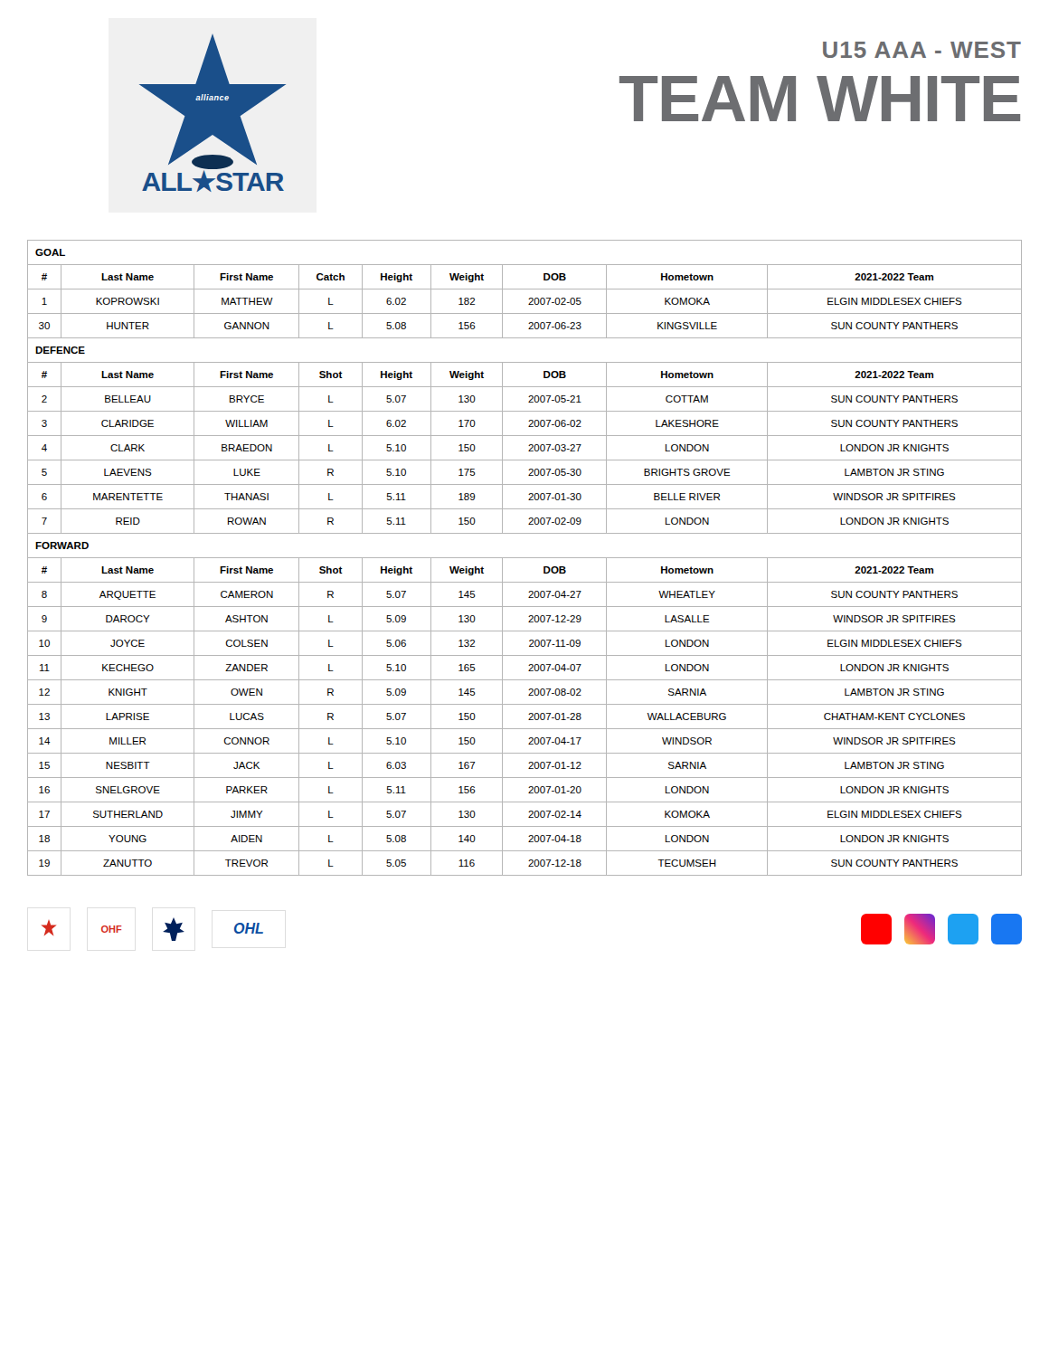alliance
ALL★STAR
U15 AAA - WEST
TEAM WHITE
| GOAL | |
| # | Last Name | First Name | Catch | Height | Weight | DOB | Hometown | 2021-2022 Team |
| 1 | KOPROWSKI | MATTHEW | L | 6.02 | 182 | 2007-02-05 | KOMOKA | ELGIN MIDDLESEX CHIEFS |
| 30 | HUNTER | GANNON | L | 5.08 | 156 | 2007-06-23 | KINGSVILLE | SUN COUNTY PANTHERS |
| DEFENCE | |
| # | Last Name | First Name | Shot | Height | Weight | DOB | Hometown | 2021-2022 Team |
| 2 | BELLEAU | BRYCE | L | 5.07 | 130 | 2007-05-21 | COTTAM | SUN COUNTY PANTHERS |
| 3 | CLARIDGE | WILLIAM | L | 6.02 | 170 | 2007-06-02 | LAKESHORE | SUN COUNTY PANTHERS |
| 4 | CLARK | BRAEDON | L | 5.10 | 150 | 2007-03-27 | LONDON | LONDON JR KNIGHTS |
| 5 | LAEVENS | LUKE | R | 5.10 | 175 | 2007-05-30 | BRIGHTS GROVE | LAMBTON JR STING |
| 6 | MARENTETTE | THANASI | L | 5.11 | 189 | 2007-01-30 | BELLE RIVER | WINDSOR JR SPITFIRES |
| 7 | REID | ROWAN | R | 5.11 | 150 | 2007-02-09 | LONDON | LONDON JR KNIGHTS |
| FORWARD | |
| # | Last Name | First Name | Shot | Height | Weight | DOB | Hometown | 2021-2022 Team |
| 8 | ARQUETTE | CAMERON | R | 5.07 | 145 | 2007-04-27 | WHEATLEY | SUN COUNTY PANTHERS |
| 9 | DAROCY | ASHTON | L | 5.09 | 130 | 2007-12-29 | LASALLE | WINDSOR JR SPITFIRES |
| 10 | JOYCE | COLSEN | L | 5.06 | 132 | 2007-11-09 | LONDON | ELGIN MIDDLESEX CHIEFS |
| 11 | KECHEGO | ZANDER | L | 5.10 | 165 | 2007-04-07 | LONDON | LONDON JR KNIGHTS |
| 12 | KNIGHT | OWEN | R | 5.09 | 145 | 2007-08-02 | SARNIA | LAMBTON JR STING |
| 13 | LAPRISE | LUCAS | R | 5.07 | 150 | 2007-01-28 | WALLACEBURG | CHATHAM-KENT CYCLONES |
| 14 | MILLER | CONNOR | L | 5.10 | 150 | 2007-04-17 | WINDSOR | WINDSOR JR SPITFIRES |
| 15 | NESBITT | JACK | L | 6.03 | 167 | 2007-01-12 | SARNIA | LAMBTON JR STING |
| 16 | SNELGROVE | PARKER | L | 5.11 | 156 | 2007-01-20 | LONDON | LONDON JR KNIGHTS |
| 17 | SUTHERLAND | JIMMY | L | 5.07 | 130 | 2007-02-14 | KOMOKA | ELGIN MIDDLESEX CHIEFS |
| 18 | YOUNG | AIDEN | L | 5.08 | 140 | 2007-04-18 | LONDON | LONDON JR KNIGHTS |
| 19 | ZANUTTO | TREVOR | L | 5.05 | 116 | 2007-12-18 | TECUMSEH | SUN COUNTY PANTHERS |